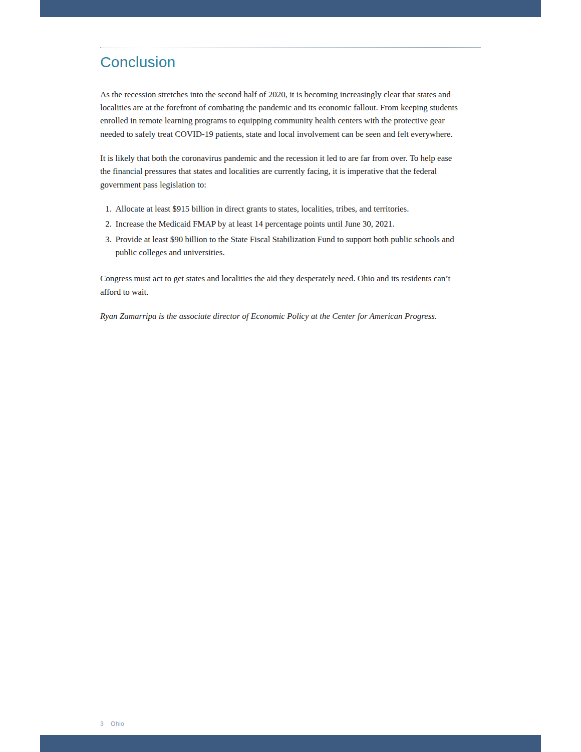Conclusion
As the recession stretches into the second half of 2020, it is becoming increasingly clear that states and localities are at the forefront of combating the pandemic and its economic fallout. From keeping students enrolled in remote learning programs to equipping community health centers with the protective gear needed to safely treat COVID-19 patients, state and local involvement can be seen and felt everywhere.
It is likely that both the coronavirus pandemic and the recession it led to are far from over. To help ease the financial pressures that states and localities are currently facing, it is imperative that the federal government pass legislation to:
Allocate at least $915 billion in direct grants to states, localities, tribes, and territories.
Increase the Medicaid FMAP by at least 14 percentage points until June 30, 2021.
Provide at least $90 billion to the State Fiscal Stabilization Fund to support both public schools and public colleges and universities.
Congress must act to get states and localities the aid they desperately need. Ohio and its residents can’t afford to wait.
Ryan Zamarripa is the associate director of Economic Policy at the Center for American Progress.
3 Ohio